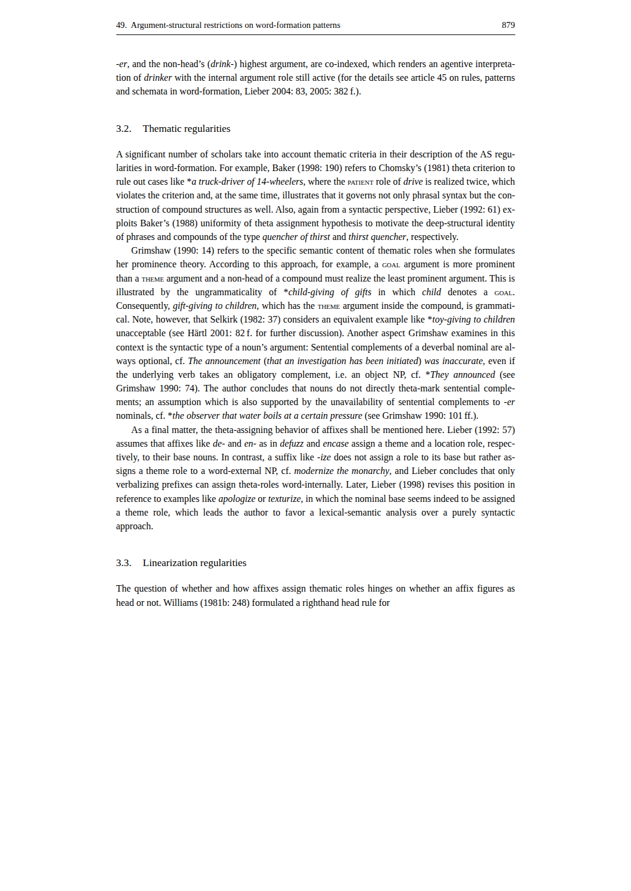49. Argument-structural restrictions on word-formation patterns 879
-er, and the non-head’s (drink-) highest argument, are co-indexed, which renders an agentive interpretation of drinker with the internal argument role still active (for the details see article 45 on rules, patterns and schemata in word-formation, Lieber 2004: 83, 2005: 382 f.).
3.2. Thematic regularities
A significant number of scholars take into account thematic criteria in their description of the AS regularities in word-formation. For example, Baker (1998: 190) refers to Chomsky’s (1981) theta criterion to rule out cases like *a truck-driver of 14-wheelers, where the patient role of drive is realized twice, which violates the criterion and, at the same time, illustrates that it governs not only phrasal syntax but the construction of compound structures as well. Also, again from a syntactic perspective, Lieber (1992: 61) exploits Baker’s (1988) uniformity of theta assignment hypothesis to motivate the deep-structural identity of phrases and compounds of the type quencher of thirst and thirst quencher, respectively.
Grimshaw (1990: 14) refers to the specific semantic content of thematic roles when she formulates her prominence theory. According to this approach, for example, a goal argument is more prominent than a theme argument and a non-head of a compound must realize the least prominent argument. This is illustrated by the ungrammaticality of *child-giving of gifts in which child denotes a goal. Consequently, gift-giving to children, which has the theme argument inside the compound, is grammatical. Note, however, that Selkirk (1982: 37) considers an equivalent example like *toy-giving to children unacceptable (see Härtl 2001: 82 f. for further discussion). Another aspect Grimshaw examines in this context is the syntactic type of a noun’s argument: Sentential complements of a deverbal nominal are always optional, cf. The announcement (that an investigation has been initiated) was inaccurate, even if the underlying verb takes an obligatory complement, i.e. an object NP, cf. *They announced (see Grimshaw 1990: 74). The author concludes that nouns do not directly theta-mark sentential complements; an assumption which is also supported by the unavailability of sentential complements to -er nominals, cf. *the observer that water boils at a certain pressure (see Grimshaw 1990: 101 ff.).
As a final matter, the theta-assigning behavior of affixes shall be mentioned here. Lieber (1992: 57) assumes that affixes like de- and en- as in defuzz and encase assign a theme and a location role, respectively, to their base nouns. In contrast, a suffix like -ize does not assign a role to its base but rather assigns a theme role to a word-external NP, cf. modernize the monarchy, and Lieber concludes that only verbalizing prefixes can assign theta-roles word-internally. Later, Lieber (1998) revises this position in reference to examples like apologize or texturize, in which the nominal base seems indeed to be assigned a theme role, which leads the author to favor a lexical-semantic analysis over a purely syntactic approach.
3.3. Linearization regularities
The question of whether and how affixes assign thematic roles hinges on whether an affix figures as head or not. Williams (1981b: 248) formulated a righthand head rule for